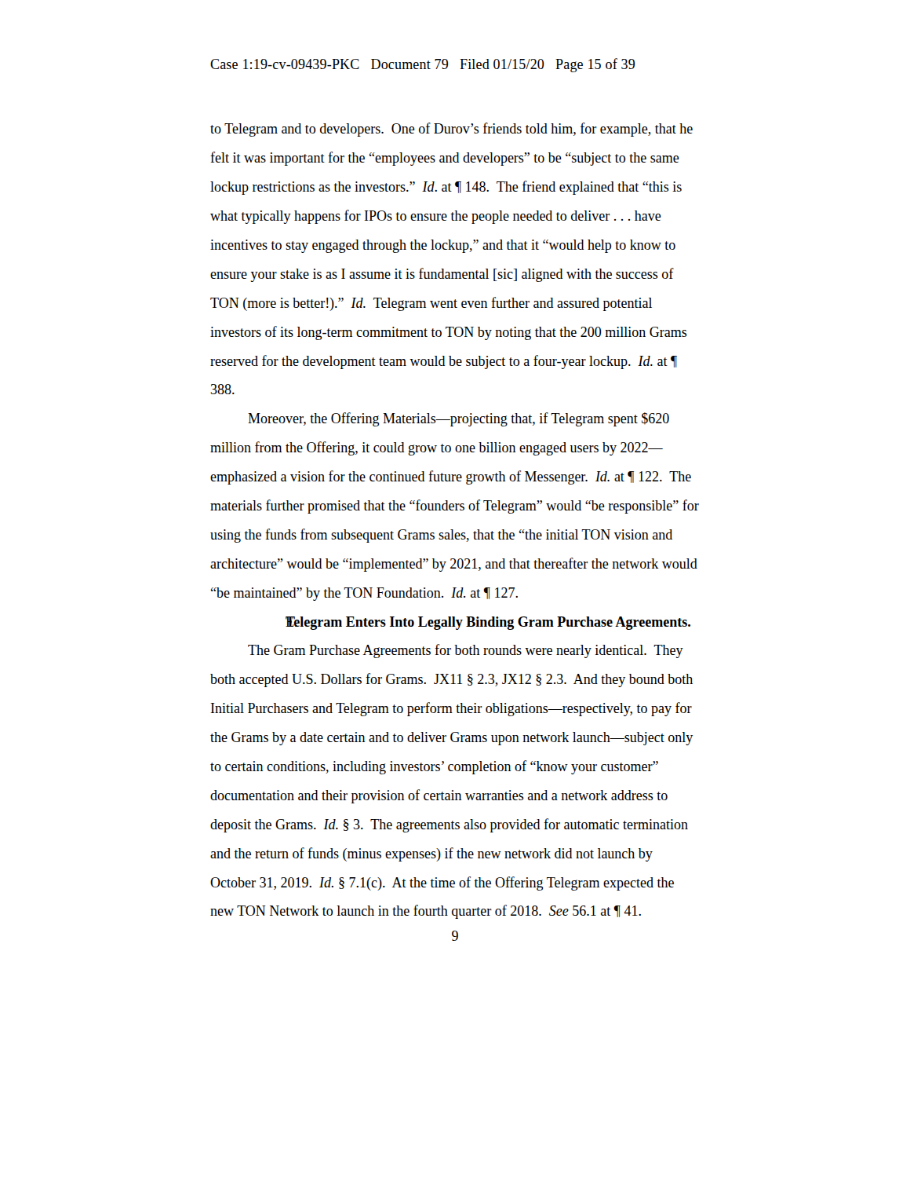Case 1:19-cv-09439-PKC Document 79 Filed 01/15/20 Page 15 of 39
to Telegram and to developers. One of Durov’s friends told him, for example, that he felt it was important for the “employees and developers” to be “subject to the same lockup restrictions as the investors.” Id. at ¶ 148. The friend explained that “this is what typically happens for IPOs to ensure the people needed to deliver . . . have incentives to stay engaged through the lockup,” and that it “would help to know to ensure your stake is as I assume it is fundamental [sic] aligned with the success of TON (more is better!).” Id. Telegram went even further and assured potential investors of its long-term commitment to TON by noting that the 200 million Grams reserved for the development team would be subject to a four-year lockup. Id. at ¶ 388.
Moreover, the Offering Materials—projecting that, if Telegram spent $620 million from the Offering, it could grow to one billion engaged users by 2022—emphasized a vision for the continued future growth of Messenger. Id. at ¶ 122. The materials further promised that the “founders of Telegram” would “be responsible” for using the funds from subsequent Grams sales, that the “the initial TON vision and architecture” would be “implemented” by 2021, and that thereafter the network would “be maintained” by the TON Foundation. Id. at ¶ 127.
E. Telegram Enters Into Legally Binding Gram Purchase Agreements.
The Gram Purchase Agreements for both rounds were nearly identical. They both accepted U.S. Dollars for Grams. JX11 § 2.3, JX12 § 2.3. And they bound both Initial Purchasers and Telegram to perform their obligations—respectively, to pay for the Grams by a date certain and to deliver Grams upon network launch—subject only to certain conditions, including investors’ completion of “know your customer” documentation and their provision of certain warranties and a network address to deposit the Grams. Id. § 3. The agreements also provided for automatic termination and the return of funds (minus expenses) if the new network did not launch by October 31, 2019. Id. § 7.1(c). At the time of the Offering Telegram expected the new TON Network to launch in the fourth quarter of 2018. See 56.1 at ¶ 41.
9